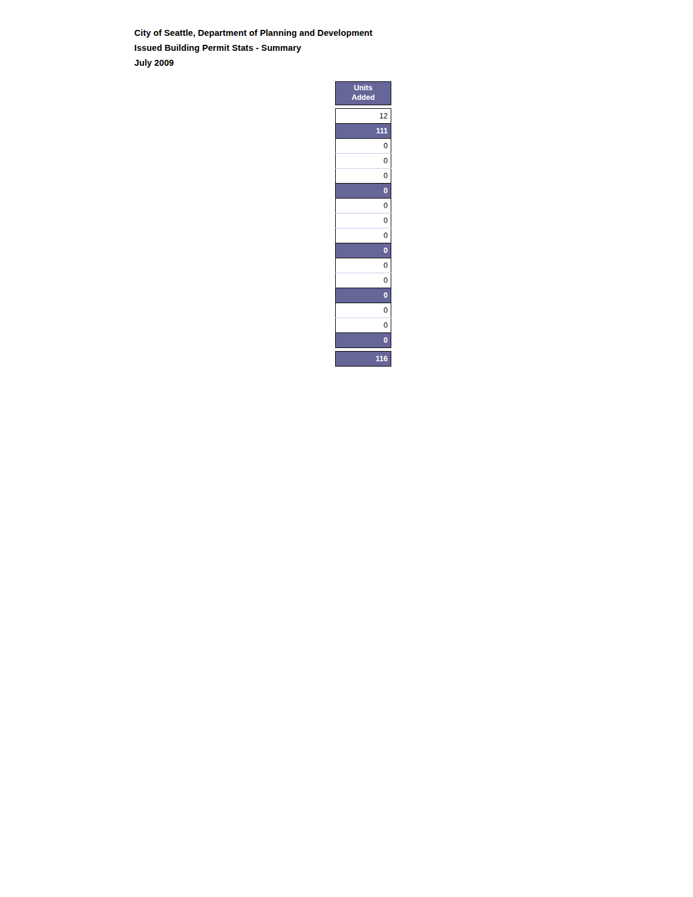City of Seattle, Department of Planning and Development
Issued Building Permit Stats - Summary
July 2009
| Units Added |
| --- |
| 12 |
| 111 |
| 0 |
| 0 |
| 0 |
| 0 |
| 0 |
| 0 |
| 0 |
| 0 |
| 0 |
| 0 |
| 0 |
| 0 |
| 0 |
| 0 |
| 116 |